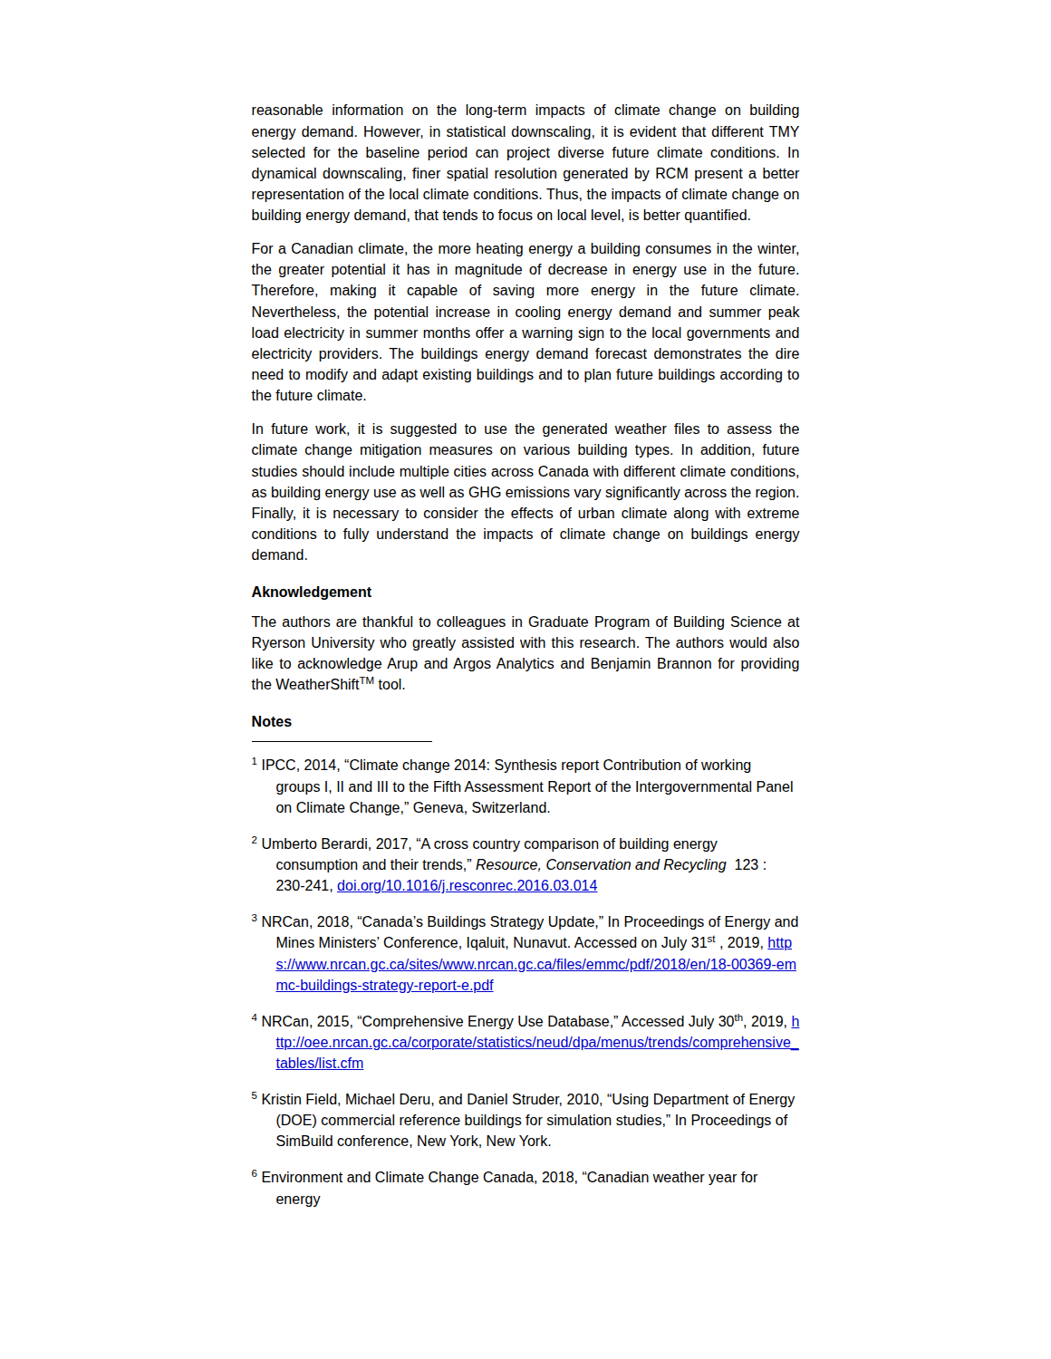reasonable information on the long-term impacts of climate change on building energy demand. However, in statistical downscaling, it is evident that different TMY selected for the baseline period can project diverse future climate conditions. In dynamical downscaling, finer spatial resolution generated by RCM present a better representation of the local climate conditions. Thus, the impacts of climate change on building energy demand, that tends to focus on local level, is better quantified.
For a Canadian climate, the more heating energy a building consumes in the winter, the greater potential it has in magnitude of decrease in energy use in the future. Therefore, making it capable of saving more energy in the future climate. Nevertheless, the potential increase in cooling energy demand and summer peak load electricity in summer months offer a warning sign to the local governments and electricity providers. The buildings energy demand forecast demonstrates the dire need to modify and adapt existing buildings and to plan future buildings according to the future climate.
In future work, it is suggested to use the generated weather files to assess the climate change mitigation measures on various building types. In addition, future studies should include multiple cities across Canada with different climate conditions, as building energy use as well as GHG emissions vary significantly across the region. Finally, it is necessary to consider the effects of urban climate along with extreme conditions to fully understand the impacts of climate change on buildings energy demand.
Aknowledgement
The authors are thankful to colleagues in Graduate Program of Building Science at Ryerson University who greatly assisted with this research. The authors would also like to acknowledge Arup and Argos Analytics and Benjamin Brannon for providing the WeatherShiftTM tool.
Notes
1 IPCC, 2014, “Climate change 2014: Synthesis report Contribution of working groups I, II and III to the Fifth Assessment Report of the Intergovernmental Panel on Climate Change,” Geneva, Switzerland.
2 Umberto Berardi, 2017, “A cross country comparison of building energy consumption and their trends,” Resource, Conservation and Recycling 123 : 230-241, doi.org/10.1016/j.resconrec.2016.03.014
3 NRCan, 2018, “Canada’s Buildings Strategy Update,” In Proceedings of Energy and Mines Ministers’ Conference, Iqaluit, Nunavut. Accessed on July 31st , 2019, https://www.nrcan.gc.ca/sites/www.nrcan.gc.ca/files/emmc/pdf/2018/en/18-00369-emmc-buildings-strategy-report-e.pdf
4 NRCan, 2015, “Comprehensive Energy Use Database,” Accessed July 30th, 2019, http://oee.nrcan.gc.ca/corporate/statistics/neud/dpa/menus/trends/comprehensive_tables/list.cfm
5 Kristin Field, Michael Deru, and Daniel Struder, 2010, “Using Department of Energy (DOE) commercial reference buildings for simulation studies,” In Proceedings of SimBuild conference, New York, New York.
6 Environment and Climate Change Canada, 2018, “Canadian weather year for energy